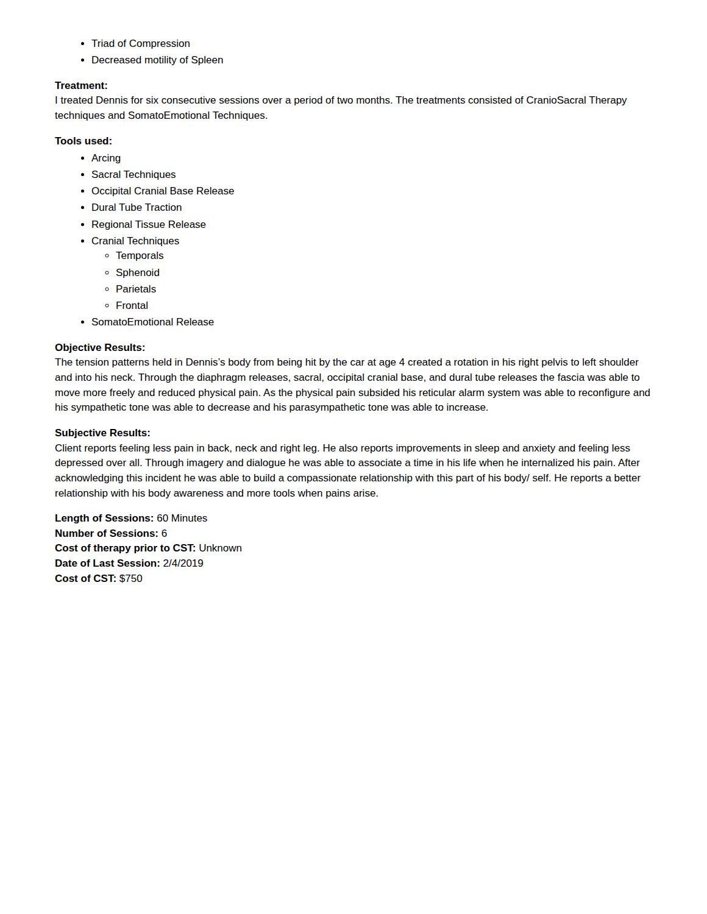Triad of Compression
Decreased motility of Spleen
Treatment:
I treated Dennis for six consecutive sessions over a period of two months. The treatments consisted of CranioSacral Therapy techniques and SomatoEmotional Techniques.
Tools used:
Arcing
Sacral Techniques
Occipital Cranial Base Release
Dural Tube Traction
Regional Tissue Release
Cranial Techniques
Temporals
Sphenoid
Parietals
Frontal
SomatoEmotional Release
Objective Results:
The tension patterns held in Dennis’s body from being hit by the car at age 4 created a rotation in his right pelvis to left shoulder and into his neck. Through the diaphragm releases, sacral, occipital cranial base, and dural tube releases the fascia was able to move more freely and reduced physical pain. As the physical pain subsided his reticular alarm system was able to reconfigure and his sympathetic tone was able to decrease and his parasympathetic tone was able to increase.
Subjective Results:
Client reports feeling less pain in back, neck and right leg. He also reports improvements in sleep and anxiety and feeling less depressed over all. Through imagery and dialogue he was able to associate a time in his life when he internalized his pain. After acknowledging this incident he was able to build a compassionate relationship with this part of his body/ self. He reports a better relationship with his body awareness and more tools when pains arise.
Length of Sessions: 60 Minutes
Number of Sessions: 6
Cost of therapy prior to CST: Unknown
Date of Last Session: 2/4/2019
Cost of CST: $750